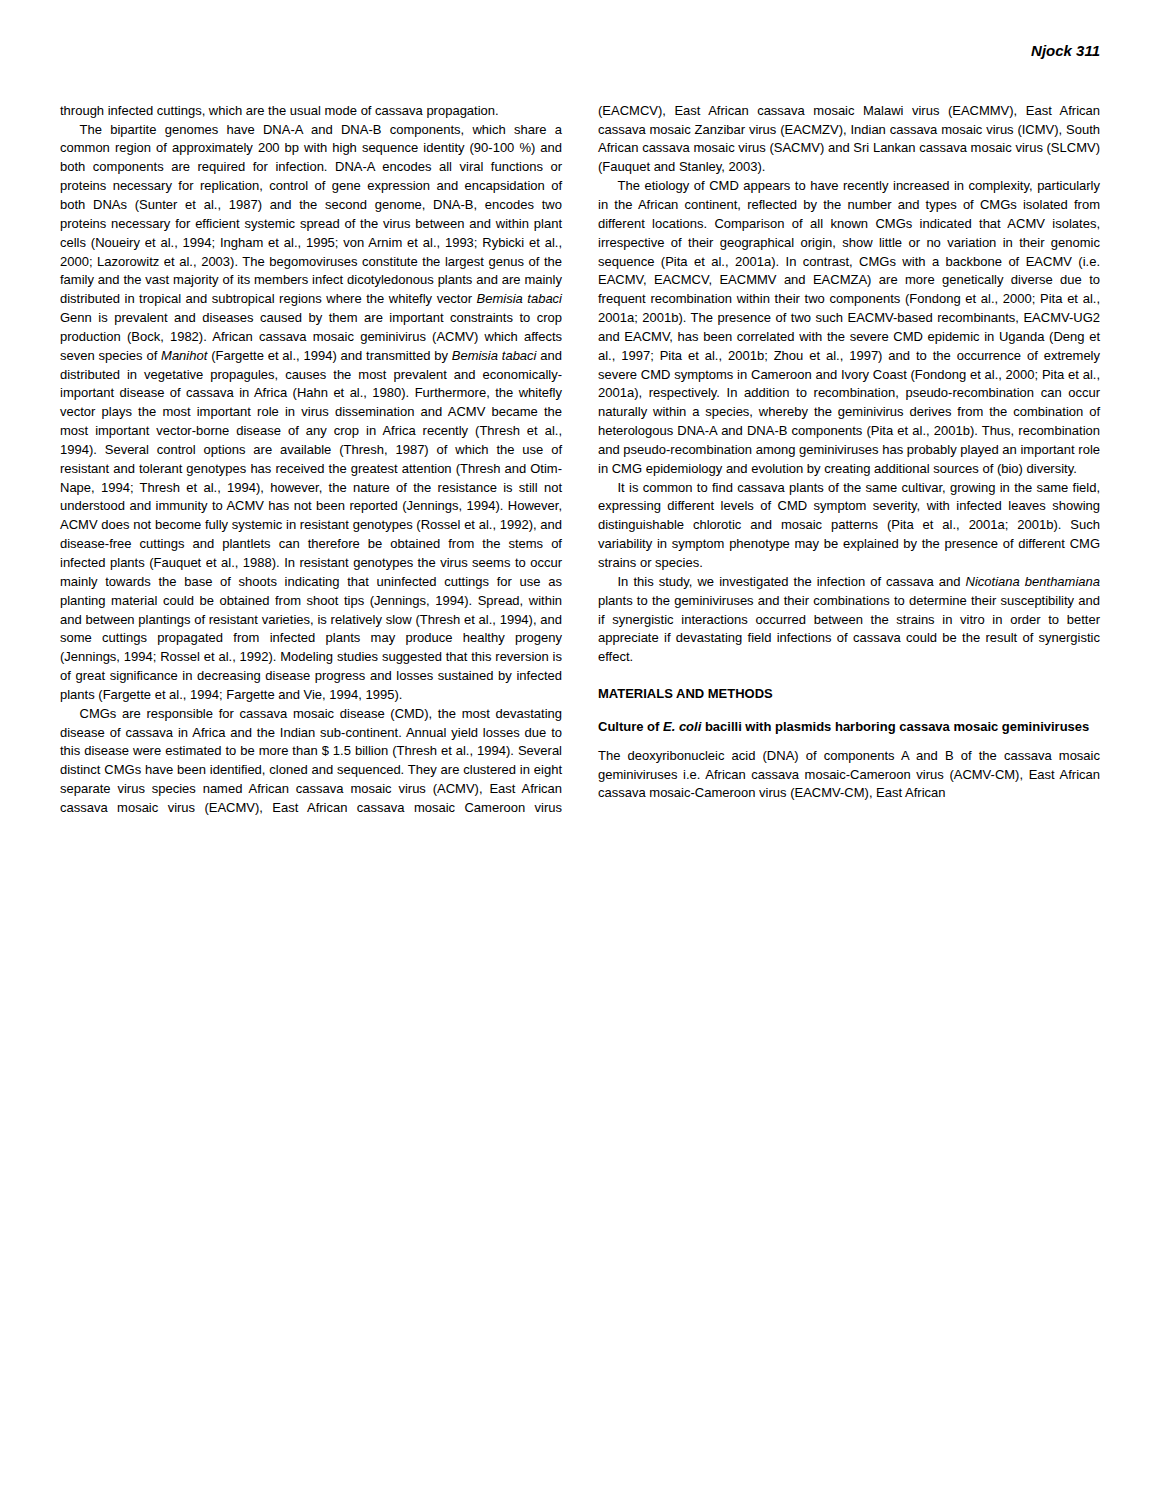Njock 311
through infected cuttings, which are the usual mode of cassava propagation.
The bipartite genomes have DNA-A and DNA-B components, which share a common region of approximately 200 bp with high sequence identity (90-100 %) and both components are required for infection. DNA-A encodes all viral functions or proteins necessary for replication, control of gene expression and encapsidation of both DNAs (Sunter et al., 1987) and the second genome, DNA-B, encodes two proteins necessary for efficient systemic spread of the virus between and within plant cells (Noueiry et al., 1994; Ingham et al., 1995; von Arnim et al., 1993; Rybicki et al., 2000; Lazorowitz et al., 2003). The begomoviruses constitute the largest genus of the family and the vast majority of its members infect dicotyledonous plants and are mainly distributed in tropical and subtropical regions where the whitefly vector Bemisia tabaci Genn is prevalent and diseases caused by them are important constraints to crop production (Bock, 1982). African cassava mosaic geminivirus (ACMV) which affects seven species of Manihot (Fargette et al., 1994) and transmitted by Bemisia tabaci and distributed in vegetative propagules, causes the most prevalent and economically-important disease of cassava in Africa (Hahn et al., 1980). Furthermore, the whitefly vector plays the most important role in virus dissemination and ACMV became the most important vector-borne disease of any crop in Africa recently (Thresh et al., 1994). Several control options are available (Thresh, 1987) of which the use of resistant and tolerant genotypes has received the greatest attention (Thresh and Otim-Nape, 1994; Thresh et al., 1994), however, the nature of the resistance is still not understood and immunity to ACMV has not been reported (Jennings, 1994). However, ACMV does not become fully systemic in resistant genotypes (Rossel et al., 1992), and disease-free cuttings and plantlets can therefore be obtained from the stems of infected plants (Fauquet et al., 1988). In resistant genotypes the virus seems to occur mainly towards the base of shoots indicating that uninfected cuttings for use as planting material could be obtained from shoot tips (Jennings, 1994). Spread, within and between plantings of resistant varieties, is relatively slow (Thresh et al., 1994), and some cuttings propagated from infected plants may produce healthy progeny (Jennings, 1994; Rossel et al., 1992). Modeling studies suggested that this reversion is of great significance in decreasing disease progress and losses sustained by infected plants (Fargette et al., 1994; Fargette and Vie, 1994, 1995).
CMGs are responsible for cassava mosaic disease (CMD), the most devastating disease of cassava in Africa and the Indian sub-continent. Annual yield losses due to this disease were estimated to be more than $ 1.5 billion (Thresh et al., 1994). Several distinct CMGs have been identified, cloned and sequenced. They are clustered in eight separate virus species named African cassava mosaic virus (ACMV), East African cassava mosaic virus (EACMV), East African cassava mosaic Cameroon virus (EACMCV), East African cassava mosaic Malawi virus (EACMMV), East African cassava mosaic Zanzibar virus (EACMZV), Indian cassava mosaic virus (ICMV), South African cassava mosaic virus (SACMV) and Sri Lankan cassava mosaic virus (SLCMV) (Fauquet and Stanley, 2003).
The etiology of CMD appears to have recently increased in complexity, particularly in the African continent, reflected by the number and types of CMGs isolated from different locations. Comparison of all known CMGs indicated that ACMV isolates, irrespective of their geographical origin, show little or no variation in their genomic sequence (Pita et al., 2001a). In contrast, CMGs with a backbone of EACMV (i.e. EACMV, EACMCV, EACMMV and EACMZA) are more genetically diverse due to frequent recombination within their two components (Fondong et al., 2000; Pita et al., 2001a; 2001b). The presence of two such EACMV-based recombinants, EACMV-UG2 and EACMV, has been correlated with the severe CMD epidemic in Uganda (Deng et al., 1997; Pita et al., 2001b; Zhou et al., 1997) and to the occurrence of extremely severe CMD symptoms in Cameroon and Ivory Coast (Fondong et al., 2000; Pita et al., 2001a), respectively. In addition to recombination, pseudo-recombination can occur naturally within a species, whereby the geminivirus derives from the combination of heterologous DNA-A and DNA-B components (Pita et al., 2001b). Thus, recombination and pseudo-recombination among geminiviruses has probably played an important role in CMG epidemiology and evolution by creating additional sources of (bio) diversity.
It is common to find cassava plants of the same cultivar, growing in the same field, expressing different levels of CMD symptom severity, with infected leaves showing distinguishable chlorotic and mosaic patterns (Pita et al., 2001a; 2001b). Such variability in symptom phenotype may be explained by the presence of different CMG strains or species.
In this study, we investigated the infection of cassava and Nicotiana benthamiana plants to the geminiviruses and their combinations to determine their susceptibility and if synergistic interactions occurred between the strains in vitro in order to better appreciate if devastating field infections of cassava could be the result of synergistic effect.
MATERIALS AND METHODS
Culture of E. coli bacilli with plasmids harboring cassava mosaic geminiviruses
The deoxyribonucleic acid (DNA) of components A and B of the cassava mosaic geminiviruses i.e. African cassava mosaic-Cameroon virus (ACMV-CM), East African cassava mosaic-Cameroon virus (EACMV-CM), East African